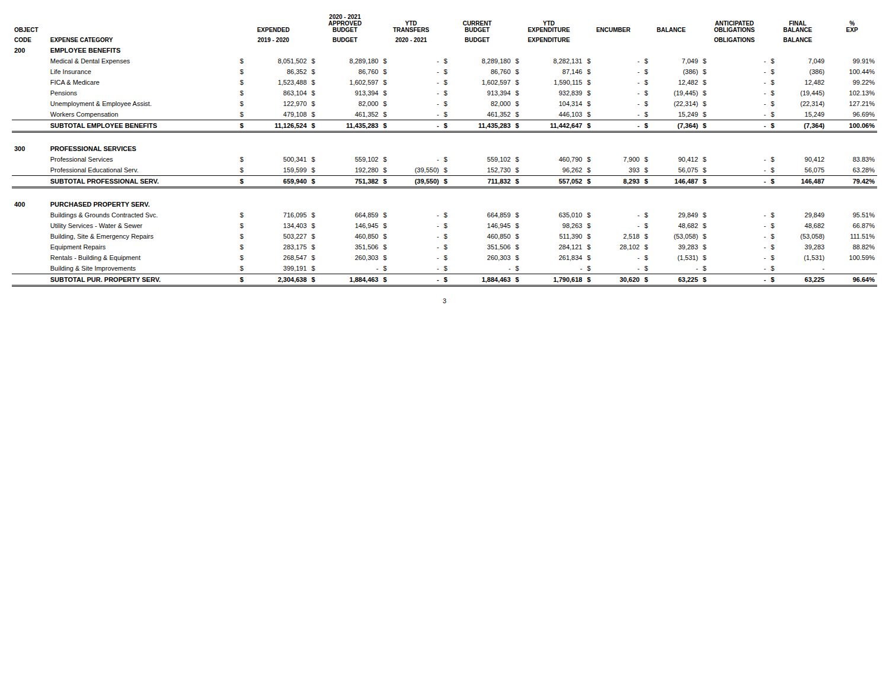| OBJECT | EXPENDED | 2020 - 2021 APPROVED BUDGET | YTD TRANSFERS | CURRENT BUDGET | YTD EXPENDITURE | ENCUMBER | BALANCE | ANTICIPATED OBLIGATIONS | FINAL BALANCE | % EXP |
| --- | --- | --- | --- | --- | --- | --- | --- | --- | --- | --- |
| CODE | EXPENSE CATEGORY | 2019 - 2020 | BUDGET | 2020 - 2021 | BUDGET | EXPENDITURE | | | OBLIGATIONS | BALANCE | |
| 200 | EMPLOYEE BENEFITS | |
| | Medical & Dental Expenses | $ | 8,051,502 | $ | 8,289,180 | $ | - | $ | 8,289,180 | $ | 8,282,131 | $ | - | $ | 7,049 | $ | - | $ | 7,049 | 99.91% |
| | Life Insurance | $ | 86,352 | $ | 86,760 | $ | - | $ | 86,760 | $ | 87,146 | $ | - | $ | (386) | $ | - | $ | (386) | 100.44% |
| | FICA & Medicare | $ | 1,523,488 | $ | 1,602,597 | $ | - | $ | 1,602,597 | $ | 1,590,115 | $ | - | $ | 12,482 | $ | - | $ | 12,482 | 99.22% |
| | Pensions | $ | 863,104 | $ | 913,394 | $ | - | $ | 913,394 | $ | 932,839 | $ | - | $ | (19,445) | $ | - | $ | (19,445) | 102.13% |
| | Unemployment & Employee Assist. | $ | 122,970 | $ | 82,000 | $ | - | $ | 82,000 | $ | 104,314 | $ | - | $ | (22,314) | $ | - | $ | (22,314) | 127.21% |
| | Workers Compensation | $ | 479,108 | $ | 461,352 | $ | - | $ | 461,352 | $ | 446,103 | $ | - | $ | 15,249 | $ | - | $ | 15,249 | 96.69% |
| | SUBTOTAL EMPLOYEE BENEFITS | $ | 11,126,524 | $ | 11,435,283 | $ | - | $ | 11,435,283 | $ | 11,442,647 | $ | - | $ | (7,364) | $ | - | $ | (7,364) | 100.06% |
| 300 | PROFESSIONAL SERVICES | |
| | Professional Services | $ | 500,341 | $ | 559,102 | $ | - | $ | 559,102 | $ | 460,790 | $ | 7,900 | $ | 90,412 | $ | - | $ | 90,412 | 83.83% |
| | Professional Educational Serv. | $ | 159,599 | $ | 192,280 | $ | (39,550) | $ | 152,730 | $ | 96,262 | $ | 393 | $ | 56,075 | $ | - | $ | 56,075 | 63.28% |
| | SUBTOTAL PROFESSIONAL SERV. | $ | 659,940 | $ | 751,382 | $ | (39,550) | $ | 711,832 | $ | 557,052 | $ | 8,293 | $ | 146,487 | $ | - | $ | 146,487 | 79.42% |
| 400 | PURCHASED PROPERTY SERV. | |
| | Buildings & Grounds Contracted Svc. | $ | 716,095 | $ | 664,859 | $ | - | $ | 664,859 | $ | 635,010 | $ | - | $ | 29,849 | $ | - | $ | 29,849 | 95.51% |
| | Utility Services - Water & Sewer | $ | 134,403 | $ | 146,945 | $ | - | $ | 146,945 | $ | 98,263 | $ | - | $ | 48,682 | $ | - | $ | 48,682 | 66.87% |
| | Building, Site & Emergency Repairs | $ | 503,227 | $ | 460,850 | $ | - | $ | 460,850 | $ | 511,390 | $ | 2,518 | $ | (53,058) | $ | - | $ | (53,058) | 111.51% |
| | Equipment Repairs | $ | 283,175 | $ | 351,506 | $ | - | $ | 351,506 | $ | 284,121 | $ | 28,102 | $ | 39,283 | $ | - | $ | 39,283 | 88.82% |
| | Rentals - Building & Equipment | $ | 268,547 | $ | 260,303 | $ | - | $ | 260,303 | $ | 261,834 | $ | - | $ | (1,531) | $ | - | $ | (1,531) | 100.59% |
| | Building & Site Improvements | $ | 399,191 | $ | - | $ | - | $ | - | $ | - | $ | - | $ | - | $ | - | $ | - | |
| | SUBTOTAL PUR. PROPERTY SERV. | $ | 2,304,638 | $ | 1,884,463 | $ | - | $ | 1,884,463 | $ | 1,790,618 | $ | 30,620 | $ | 63,225 | $ | - | $ | 63,225 | 96.64% |
3